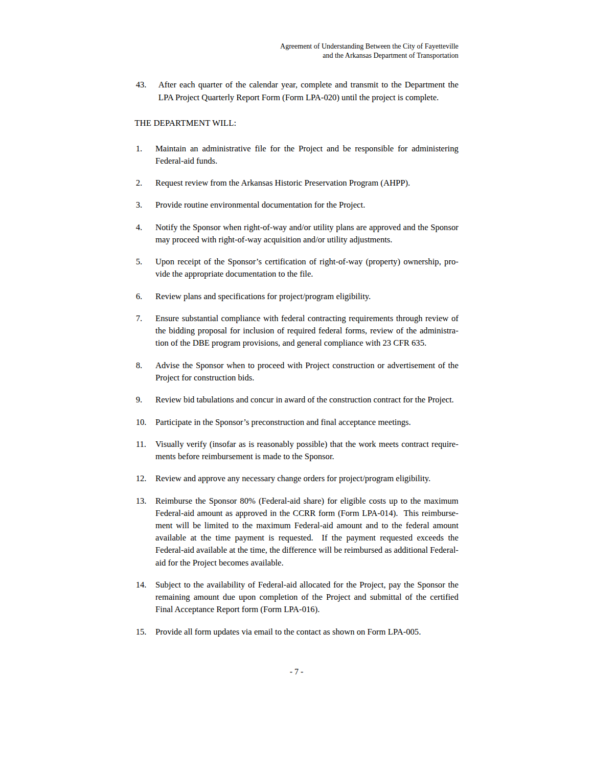Agreement of Understanding Between the City of Fayetteville
and the Arkansas Department of Transportation
43.
After each quarter of the calendar year, complete and transmit to the Department the LPA Project Quarterly Report Form (Form LPA-020) until the project is complete.
THE DEPARTMENT WILL:
1.
Maintain an administrative file for the Project and be responsible for administering Federal-aid funds.
2.
Request review from the Arkansas Historic Preservation Program (AHPP).
3.
Provide routine environmental documentation for the Project.
4.
Notify the Sponsor when right-of-way and/or utility plans are approved and the Sponsor may proceed with right-of-way acquisition and/or utility adjustments.
5.
Upon receipt of the Sponsor’s certification of right-of-way (property) ownership, provide the appropriate documentation to the file.
6.
Review plans and specifications for project/program eligibility.
7.
Ensure substantial compliance with federal contracting requirements through review of the bidding proposal for inclusion of required federal forms, review of the administration of the DBE program provisions, and general compliance with 23 CFR 635.
8.
Advise the Sponsor when to proceed with Project construction or advertisement of the Project for construction bids.
9.
Review bid tabulations and concur in award of the construction contract for the Project.
10.
Participate in the Sponsor’s preconstruction and final acceptance meetings.
11.
Visually verify (insofar as is reasonably possible) that the work meets contract requirements before reimbursement is made to the Sponsor.
12.
Review and approve any necessary change orders for project/program eligibility.
13.
Reimburse the Sponsor 80% (Federal-aid share) for eligible costs up to the maximum Federal-aid amount as approved in the CCRR form (Form LPA-014). This reimbursement will be limited to the maximum Federal-aid amount and to the federal amount available at the time payment is requested. If the payment requested exceeds the Federal-aid available at the time, the difference will be reimbursed as additional Federal-aid for the Project becomes available.
14.
Subject to the availability of Federal-aid allocated for the Project, pay the Sponsor the remaining amount due upon completion of the Project and submittal of the certified Final Acceptance Report form (Form LPA-016).
15.
Provide all form updates via email to the contact as shown on Form LPA-005.
- 7 -